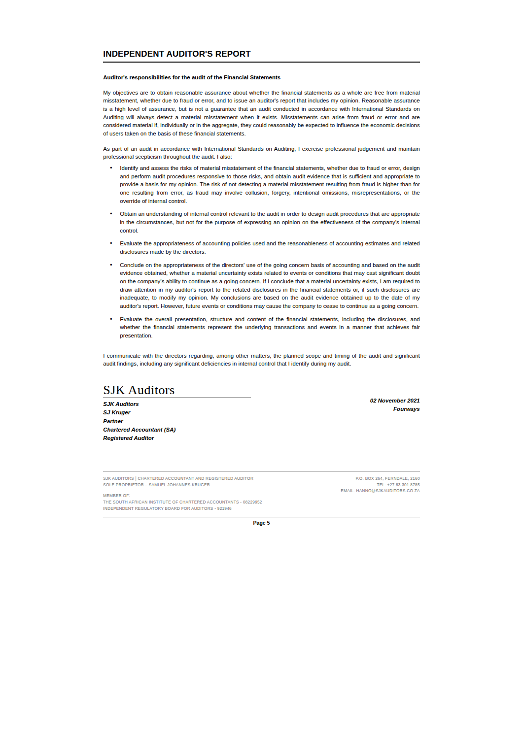INDEPENDENT AUDITOR'S REPORT
Auditor's responsibilities for the audit of the Financial Statements
My objectives are to obtain reasonable assurance about whether the financial statements as a whole are free from material misstatement, whether due to fraud or error, and to issue an auditor's report that includes my opinion. Reasonable assurance is a high level of assurance, but is not a guarantee that an audit conducted in accordance with International Standards on Auditing will always detect a material misstatement when it exists. Misstatements can arise from fraud or error and are considered material if, individually or in the aggregate, they could reasonably be expected to influence the economic decisions of users taken on the basis of these financial statements.
As part of an audit in accordance with International Standards on Auditing, I exercise professional judgement and maintain professional scepticism throughout the audit. I also:
Identify and assess the risks of material misstatement of the financial statements, whether due to fraud or error, design and perform audit procedures responsive to those risks, and obtain audit evidence that is sufficient and appropriate to provide a basis for my opinion. The risk of not detecting a material misstatement resulting from fraud is higher than for one resulting from error, as fraud may involve collusion, forgery, intentional omissions, misrepresentations, or the override of internal control.
Obtain an understanding of internal control relevant to the audit in order to design audit procedures that are appropriate in the circumstances, but not for the purpose of expressing an opinion on the effectiveness of the company’s internal control.
Evaluate the appropriateness of accounting policies used and the reasonableness of accounting estimates and related disclosures made by the directors.
Conclude on the appropriateness of the directors' use of the going concern basis of accounting and based on the audit evidence obtained, whether a material uncertainty exists related to events or conditions that may cast significant doubt on the company’s ability to continue as a going concern. If I conclude that a material uncertainty exists, I am required to draw attention in my auditor's report to the related disclosures in the financial statements or, if such disclosures are inadequate, to modify my opinion. My conclusions are based on the audit evidence obtained up to the date of my auditor's report. However, future events or conditions may cause the company to cease to continue as a going concern.
Evaluate the overall presentation, structure and content of the financial statements, including the disclosures, and whether the financial statements represent the underlying transactions and events in a manner that achieves fair presentation.
I communicate with the directors regarding, among other matters, the planned scope and timing of the audit and significant audit findings, including any significant deficiencies in internal control that I identify during my audit.
SJK Auditors
SJK Auditors
SJ Kruger
Partner
Chartered Accountant (SA)
Registered Auditor
02 November 2021
Fourways
SJK Auditors | Chartered Accountant and Registered Auditor
Sole Proprietor – Samuel Johannes Kruger
Member of:
The South African Institute of Chartered Accountants - 08229952
Independent Regulatory Board for Auditors - 921946
P.O. Box 264, Ferndale, 2160
Tel: +27 83 301 8785
Email: hanno@sjkauditors.co.za
Page 5